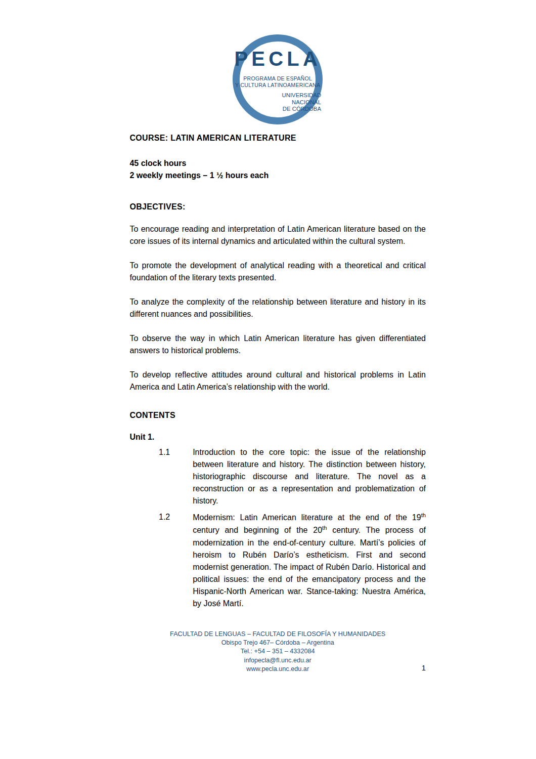PECLA
PROGRAMA DE ESPAÑOL
Y CULTURA LATINOAMERICANA
UNIVERSIDAD
NACIONAL
DE CÓRDOBA
COURSE: LATIN AMERICAN LITERATURE
45 clock hours 2 weekly meetings – 1 ½ hours each
OBJECTIVES:
To encourage reading and interpretation of Latin American literature based on the core issues of its internal dynamics and articulated within the cultural system.
To promote the development of analytical reading with a theoretical and critical foundation of the literary texts presented.
To analyze the complexity of the relationship between literature and history in its different nuances and possibilities.
To observe the way in which Latin American literature has given differentiated answers to historical problems.
To develop reflective attitudes around cultural and historical problems in Latin America and Latin America’s relationship with the world.
CONTENTS
Unit 1.
1.1
Introduction to the core topic: the issue of the relationship between literature and history. The distinction between history, historiographic discourse and literature. The novel as a reconstruction or as a representation and problematization of history.
1.2
Modernism: Latin American literature at the end of the 19th century and beginning of the 20th century. The process of modernization in the end-of-century culture. Martí’s policies of heroism to Rubén Darío’s estheticism. First and second modernist generation. The impact of Rubén Darío. Historical and political issues: the end of the emancipatory process and the Hispanic-North American war. Stance-taking: Nuestra América, by José Martí.
FACULTAD DE LENGUAS – FACULTAD DE FILOSOFÍA Y HUMANIDADES
Obispo Trejo 467– Córdoba – Argentina
Tel.: +54 – 351 – 4332084
infopecla@fl.unc.edu.ar
www.pecla.unc.edu.ar
1